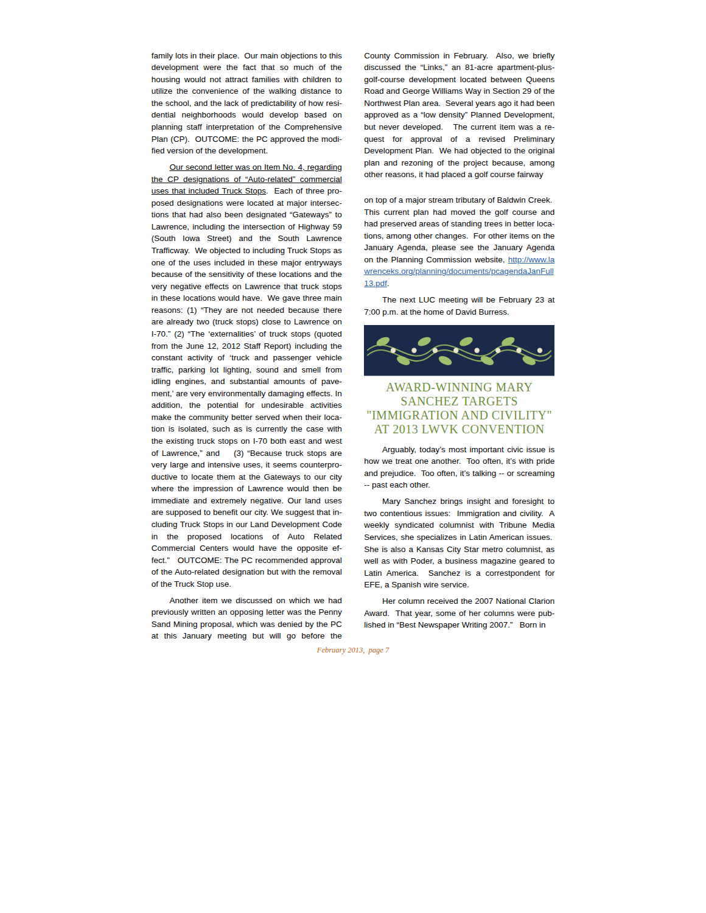family lots in their place. Our main objections to this development were the fact that so much of the housing would not attract families with children to utilize the convenience of the walking distance to the school, and the lack of predictability of how residential neighborhoods would develop based on planning staff interpretation of the Comprehensive Plan (CP). OUTCOME: the PC approved the modified version of the development.
Our second letter was on Item No. 4, regarding the CP designations of “Auto-related” commercial uses that included Truck Stops. Each of three proposed designations were located at major intersections that had also been designated “Gateways” to Lawrence, including the intersection of Highway 59 (South Iowa Street) and the South Lawrence Trafficway. We objected to including Truck Stops as one of the uses included in these major entryways because of the sensitivity of these locations and the very negative effects on Lawrence that truck stops in these locations would have. We gave three main reasons: (1) “They are not needed because there are already two (truck stops) close to Lawrence on I-70.” (2) “The ‘externalities’ of truck stops (quoted from the June 12, 2012 Staff Report) including the constant activity of ‘truck and passenger vehicle traffic, parking lot lighting, sound and smell from idling engines, and substantial amounts of pavement,’ are very environmentally damaging effects. In addition, the potential for undesirable activities make the community better served when their location is isolated, such as is currently the case with the existing truck stops on I-70 both east and west of Lawrence,” and (3) “Because truck stops are very large and intensive uses, it seems counterproductive to locate them at the Gateways to our city where the impression of Lawrence would then be immediate and extremely negative. Our land uses are supposed to benefit our city. We suggest that including Truck Stops in our Land Development Code in the proposed locations of Auto Related Commercial Centers would have the opposite effect.” OUTCOME: The PC recommended approval of the Auto-related designation but with the removal of the Truck Stop use.
Another item we discussed on which we had previously written an opposing letter was the Penny Sand Mining proposal, which was denied by the PC at this January meeting but will go before the County Commission in February. Also, we briefly discussed the “Links,” an 81-acre apartment-plus-golf-course development located between Queens Road and George Williams Way in Section 29 of the Northwest Plan area. Several years ago it had been approved as a “low density” Planned Development, but never developed. The current item was a request for approval of a revised Preliminary Development Plan. We had objected to the original plan and rezoning of the project because, among other reasons, it had placed a golf course fairway
on top of a major stream tributary of Baldwin Creek. This current plan had moved the golf course and had preserved areas of standing trees in better locations, among other changes. For other items on the January Agenda, please see the January Agenda on the Planning Commission website, http://www.lawrenceks.org/planning/documents/pcagendaJanFull13.pdf.
The next LUC meeting will be February 23 at 7:00 p.m. at the home of David Burress.
Award-winning Mary Sanchez targets "Immigration and Civility" at 2013 LWVK Convention
Arguably, today’s most important civic issue is how we treat one another. Too often, it’s with pride and prejudice. Too often, it’s talking -- or screaming -- past each other.
Mary Sanchez brings insight and foresight to two contentious issues: Immigration and civility. A weekly syndicated columnist with Tribune Media Services, she specializes in Latin American issues. She is also a Kansas City Star metro columnist, as well as with Poder, a business magazine geared to Latin America. Sanchez is a correstpondent for EFE, a Spanish wire service.
Her column received the 2007 National Clarion Award. That year, some of her columns were published in “Best Newspaper Writing 2007.” Born in
February 2013, page 7